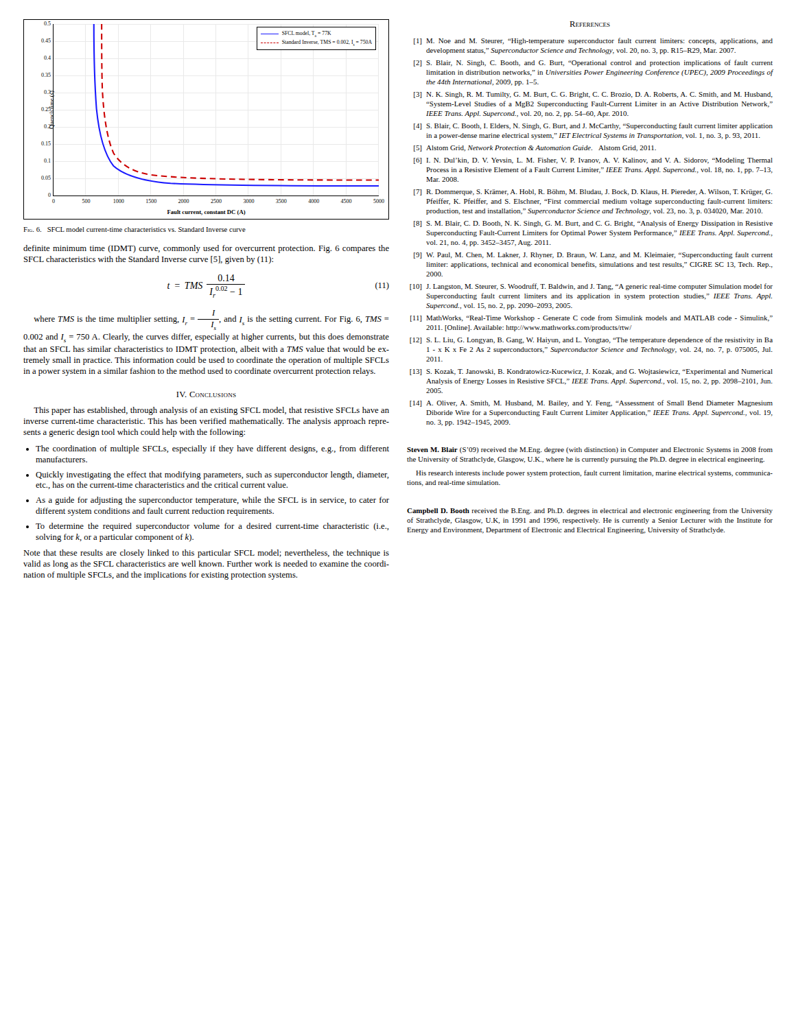Quench time (s)
0.5
0.45
0.4
0.35
0.3
0.25
0.2
0.15
0.1
0.05
0
0
500
1000
1500
2000
2500
3000
3500
4000
4500
5000
SFCL model, Ta = 77K
Standard Inverse, TMS = 0.002, Is = 750A
Fault current, constant DC (A)
Fig. 6. SFCL model current-time characteristics vs. Standard Inverse curve
definite minimum time (IDMT) curve, commonly used for overcurrent protection. Fig. 6 compares the SFCL characteristics with the Standard Inverse curve [5], given by (11):
t=TMS 0.14 Ir0.02 − 1
(11)
where TMS is the time multiplier setting, Ir = IIs, and Is is the setting current. For Fig. 6, TMS = 0.002 and Is = 750 A. Clearly, the curves differ, especially at higher currents, but this does demonstrate that an SFCL has similar characteristics to IDMT protection, albeit with a TMS value that would be extremely small in practice. This information could be used to coordinate the operation of multiple SFCLs in a power system in a similar fashion to the method used to coordinate overcurrent protection relays.
IV. Conclusions
This paper has established, through analysis of an existing SFCL model, that resistive SFCLs have an inverse current-time characteristic. This has been verified mathematically. The analysis approach represents a generic design tool which could help with the following:
The coordination of multiple SFCLs, especially if they have different designs, e.g., from different manufacturers.
Quickly investigating the effect that modifying parameters, such as superconductor length, diameter, etc., has on the current-time characteristics and the critical current value.
As a guide for adjusting the superconductor temperature, while the SFCL is in service, to cater for different system conditions and fault current reduction requirements.
To determine the required superconductor volume for a desired current-time characteristic (i.e., solving for k, or a particular component of k).
Note that these results are closely linked to this particular SFCL model; nevertheless, the technique is valid as long as the SFCL characteristics are well known. Further work is needed to examine the coordination of multiple SFCLs, and the implications for existing protection systems.
References
[1] M. Noe and M. Steurer, “High-temperature superconductor fault current limiters: concepts, applications, and development status,” Superconductor Science and Technology, vol. 20, no. 3, pp. R15–R29, Mar. 2007.
[2] S. Blair, N. Singh, C. Booth, and G. Burt, “Operational control and protection implications of fault current limitation in distribution networks,” in Universities Power Engineering Conference (UPEC), 2009 Proceedings of the 44th International, 2009, pp. 1–5.
[3] N. K. Singh, R. M. Tumilty, G. M. Burt, C. G. Bright, C. C. Brozio, D. A. Roberts, A. C. Smith, and M. Husband, “System-Level Studies of a MgB2 Superconducting Fault-Current Limiter in an Active Distribution Network,” IEEE Trans. Appl. Supercond., vol. 20, no. 2, pp. 54–60, Apr. 2010.
[4] S. Blair, C. Booth, I. Elders, N. Singh, G. Burt, and J. McCarthy, “Superconducting fault current limiter application in a power-dense marine electrical system,” IET Electrical Systems in Transportation, vol. 1, no. 3, p. 93, 2011.
[5] Alstom Grid, Network Protection & Automation Guide. Alstom Grid, 2011.
[6] I. N. Dul’kin, D. V. Yevsin, L. M. Fisher, V. P. Ivanov, A. V. Kalinov, and V. A. Sidorov, “Modeling Thermal Process in a Resistive Element of a Fault Current Limiter,” IEEE Trans. Appl. Supercond., vol. 18, no. 1, pp. 7–13, Mar. 2008.
[7] R. Dommerque, S. Krämer, A. Hobl, R. Böhm, M. Bludau, J. Bock, D. Klaus, H. Piereder, A. Wilson, T. Krüger, G. Pfeiffer, K. Pfeiffer, and S. Elschner, “First commercial medium voltage superconducting fault-current limiters: production, test and installation,” Superconductor Science and Technology, vol. 23, no. 3, p. 034020, Mar. 2010.
[8] S. M. Blair, C. D. Booth, N. K. Singh, G. M. Burt, and C. G. Bright, “Analysis of Energy Dissipation in Resistive Superconducting Fault-Current Limiters for Optimal Power System Performance,” IEEE Trans. Appl. Supercond., vol. 21, no. 4, pp. 3452–3457, Aug. 2011.
[9] W. Paul, M. Chen, M. Lakner, J. Rhyner, D. Braun, W. Lanz, and M. Kleimaier, “Superconducting fault current limiter: applications, technical and economical benefits, simulations and test results,” CIGRE SC 13, Tech. Rep., 2000.
[10] J. Langston, M. Steurer, S. Woodruff, T. Baldwin, and J. Tang, “A generic real-time computer Simulation model for Superconducting fault current limiters and its application in system protection studies,” IEEE Trans. Appl. Supercond., vol. 15, no. 2, pp. 2090–2093, 2005.
[11] MathWorks, “Real-Time Workshop - Generate C code from Simulink models and MATLAB code - Simulink,” 2011. [Online]. Available: http://www.mathworks.com/products/rtw/
[12] S. L. Liu, G. Longyan, B. Gang, W. Haiyun, and L. Yongtao, “The temperature dependence of the resistivity in Ba 1 - x K x Fe 2 As 2 superconductors,” Superconductor Science and Technology, vol. 24, no. 7, p. 075005, Jul. 2011.
[13] S. Kozak, T. Janowski, B. Kondratowicz-Kucewicz, J. Kozak, and G. Wojtasiewicz, “Experimental and Numerical Analysis of Energy Losses in Resistive SFCL,” IEEE Trans. Appl. Supercond., vol. 15, no. 2, pp. 2098–2101, Jun. 2005.
[14] A. Oliver, A. Smith, M. Husband, M. Bailey, and Y. Feng, “Assessment of Small Bend Diameter Magnesium Diboride Wire for a Superconducting Fault Current Limiter Application,” IEEE Trans. Appl. Supercond., vol. 19, no. 3, pp. 1942–1945, 2009.
Steven M. Blair (S’09) received the M.Eng. degree (with distinction) in Computer and Electronic Systems in 2008 from the University of Strathclyde, Glasgow, U.K., where he is currently pursuing the Ph.D. degree in electrical engineering.
His research interests include power system protection, fault current limitation, marine electrical systems, communications, and real-time simulation.
Campbell D. Booth received the B.Eng. and Ph.D. degrees in electrical and electronic engineering from the University of Strathclyde, Glasgow, U.K, in 1991 and 1996, respectively. He is currently a Senior Lecturer with the Institute for Energy and Environment, Department of Electronic and Electrical Engineering, University of Strathclyde.